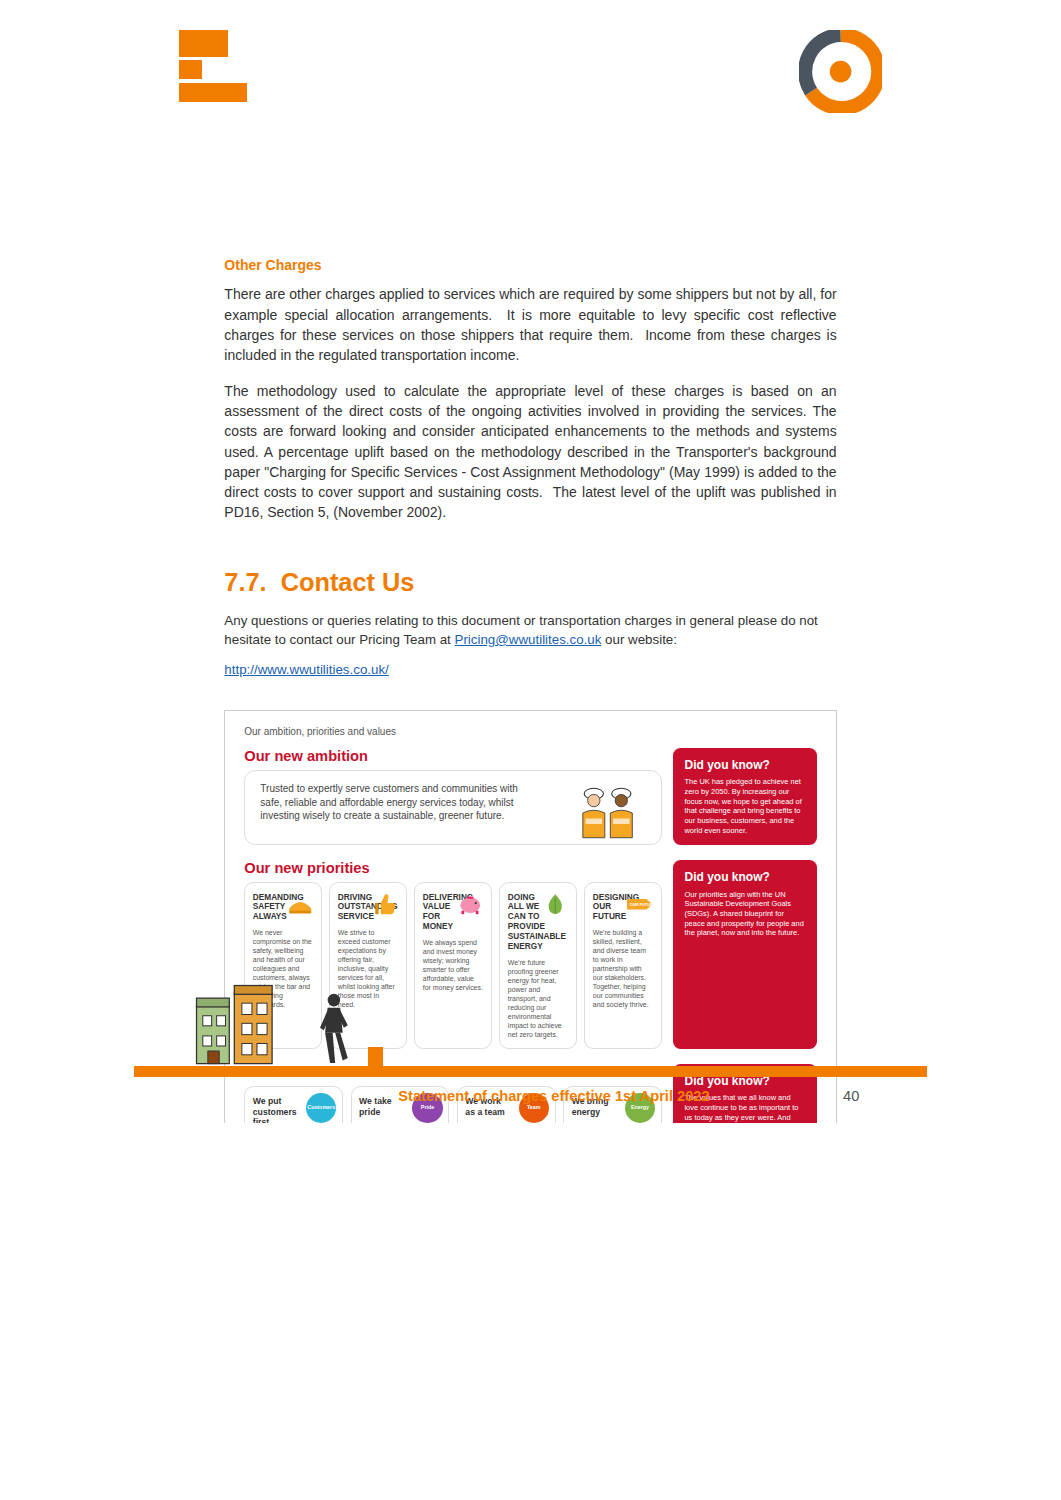Other Charges
There are other charges applied to services which are required by some shippers but not by all, for example special allocation arrangements. It is more equitable to levy specific cost reflective charges for these services on those shippers that require them. Income from these charges is included in the regulated transportation income.
The methodology used to calculate the appropriate level of these charges is based on an assessment of the direct costs of the ongoing activities involved in providing the services. The costs are forward looking and consider anticipated enhancements to the methods and systems used. A percentage uplift based on the methodology described in the Transporter's background paper "Charging for Specific Services - Cost Assignment Methodology" (May 1999) is added to the direct costs to cover support and sustaining costs. The latest level of the uplift was published in PD16, Section 5, (November 2002).
7.7. Contact Us
Any questions or queries relating to this document or transportation charges in general please do not hesitate to contact our Pricing Team at Pricing@wwutilites.co.uk our website:
http://www.wwutilities.co.uk/
Our ambition, priorities and values
Our new ambition
Trusted to expertly serve customers and communities with safe, reliable and affordable energy services today, whilst investing wisely to create a sustainable, greener future.
Did you know?
The UK has pledged to achieve net zero by 2050. By increasing our focus now, we hope to get ahead of that challenge and bring benefits to our business, customers, and the world even sooner.
Our new priorities
Demanding
SAFETY
ALWAYS
We never compromise on the safety, wellbeing and health of our colleagues and customers, always raising the bar and improving standards.
Driving
OUTSTANDING
SERVICE
We strive to exceed customer expectations by offering fair, inclusive, quality services for all, whilst looking after those most in need.
Delivering
VALUE FOR
MONEY
We always spend and invest money wisely; working smarter to offer affordable, value for money services.
Doing all we
can to provide
SUSTAINABLE
ENERGY
We're future proofing greener energy for heat, power and transport, and reducing our environmental impact to achieve net zero targets.
Designing
OUR
FUTURE
OUR FUTURE
We're building a skilled, resilient, and diverse team to work in partnership with our stakeholders. Together, helping our communities and society thrive.
Did you know?
Our priorities align with the UN Sustainable Development Goals (SDGs). A shared blueprint for peace and prosperity for people and the planet, now and into the future.
Our values
We put
customers first
Customers
We build trust by giving excellent service, listening and taking action on what our customers tell us.
We take
pride
Pride
We take ownership for our work, going above and beyond to get great results.
We work
as a team
Team
We build relationships with colleagues and partners, share best practice and encourage honest, open conversations.
We bring
energy
Energy
We approach all our work with enthusiasm, always challenging outcomes to do better by embracing new ideas and innovative solutions.
Did you know?
The values that we all know and love continue to be as important to us today as they ever were. And they are what drive us to create a better world for this generation and the next.
Statement of charges effective 1st April 2022
40